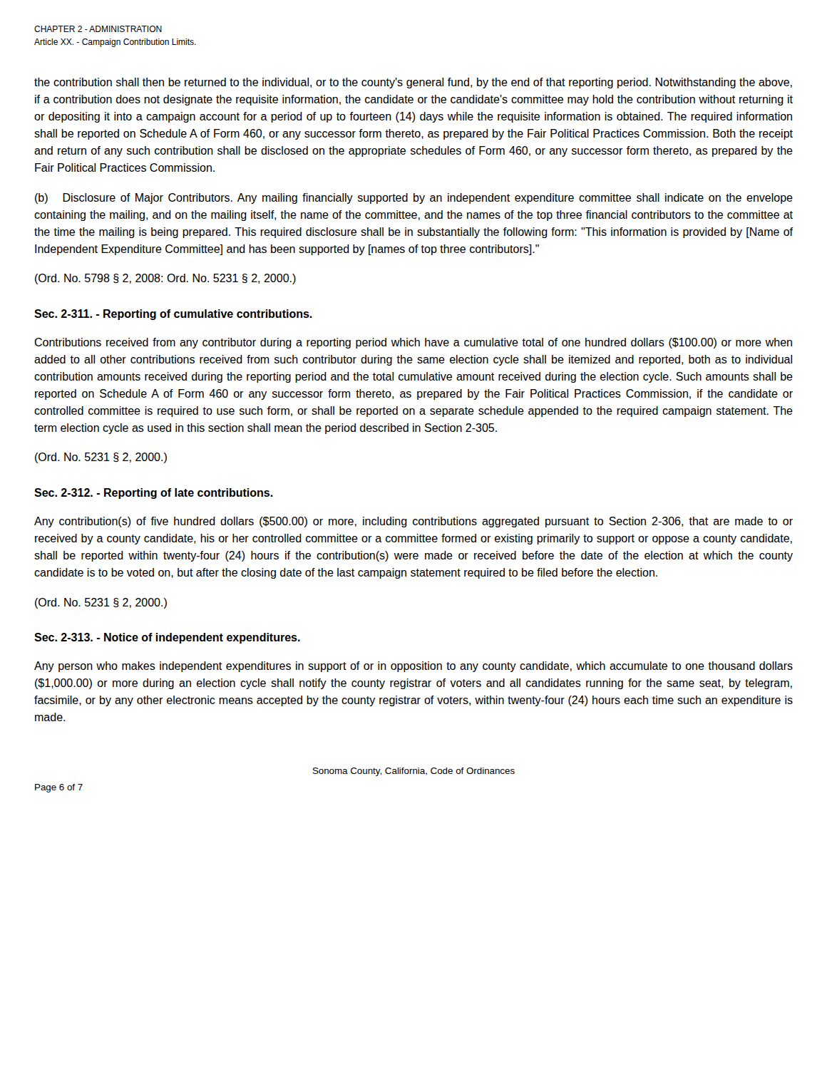CHAPTER 2 - ADMINISTRATION
Article XX. - Campaign Contribution Limits.
the contribution shall then be returned to the individual, or to the county's general fund, by the end of that reporting period. Notwithstanding the above, if a contribution does not designate the requisite information, the candidate or the candidate's committee may hold the contribution without returning it or depositing it into a campaign account for a period of up to fourteen (14) days while the requisite information is obtained. The required information shall be reported on Schedule A of Form 460, or any successor form thereto, as prepared by the Fair Political Practices Commission. Both the receipt and return of any such contribution shall be disclosed on the appropriate schedules of Form 460, or any successor form thereto, as prepared by the Fair Political Practices Commission.
(b) Disclosure of Major Contributors. Any mailing financially supported by an independent expenditure committee shall indicate on the envelope containing the mailing, and on the mailing itself, the name of the committee, and the names of the top three financial contributors to the committee at the time the mailing is being prepared. This required disclosure shall be in substantially the following form: "This information is provided by [Name of Independent Expenditure Committee] and has been supported by [names of top three contributors]."
(Ord. No. 5798 § 2, 2008: Ord. No. 5231 § 2, 2000.)
Sec. 2-311. - Reporting of cumulative contributions.
Contributions received from any contributor during a reporting period which have a cumulative total of one hundred dollars ($100.00) or more when added to all other contributions received from such contributor during the same election cycle shall be itemized and reported, both as to individual contribution amounts received during the reporting period and the total cumulative amount received during the election cycle. Such amounts shall be reported on Schedule A of Form 460 or any successor form thereto, as prepared by the Fair Political Practices Commission, if the candidate or controlled committee is required to use such form, or shall be reported on a separate schedule appended to the required campaign statement. The term election cycle as used in this section shall mean the period described in Section 2-305.
(Ord. No. 5231 § 2, 2000.)
Sec. 2-312. - Reporting of late contributions.
Any contribution(s) of five hundred dollars ($500.00) or more, including contributions aggregated pursuant to Section 2-306, that are made to or received by a county candidate, his or her controlled committee or a committee formed or existing primarily to support or oppose a county candidate, shall be reported within twenty-four (24) hours if the contribution(s) were made or received before the date of the election at which the county candidate is to be voted on, but after the closing date of the last campaign statement required to be filed before the election.
(Ord. No. 5231 § 2, 2000.)
Sec. 2-313. - Notice of independent expenditures.
Any person who makes independent expenditures in support of or in opposition to any county candidate, which accumulate to one thousand dollars ($1,000.00) or more during an election cycle shall notify the county registrar of voters and all candidates running for the same seat, by telegram, facsimile, or by any other electronic means accepted by the county registrar of voters, within twenty-four (24) hours each time such an expenditure is made.
Sonoma County, California, Code of Ordinances
Page 6 of 7